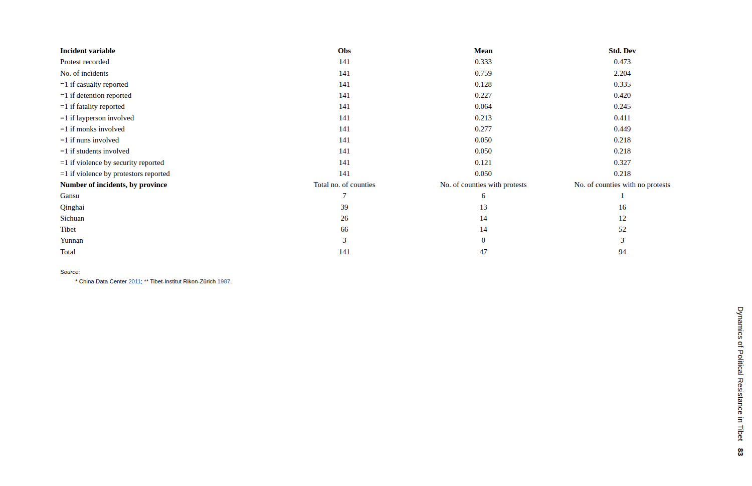| Incident variable | Obs | Mean | Std. Dev |
| Protest recorded | 141 | 0.333 | 0.473 |
| No. of incidents | 141 | 0.759 | 2.204 |
| =1 if casualty reported | 141 | 0.128 | 0.335 |
| =1 if detention reported | 141 | 0.227 | 0.420 |
| =1 if fatality reported | 141 | 0.064 | 0.245 |
| =1 if layperson involved | 141 | 0.213 | 0.411 |
| =1 if monks involved | 141 | 0.277 | 0.449 |
| =1 if nuns involved | 141 | 0.050 | 0.218 |
| =1 if students involved | 141 | 0.050 | 0.218 |
| =1 if violence by security reported | 141 | 0.121 | 0.327 |
| =1 if violence by protestors reported | 141 | 0.050 | 0.218 |
| Number of incidents, by province | Total no. of counties | No. of counties with protests | No. of counties with no protests |
| Gansu | 7 | 6 | 1 |
| Qinghai | 39 | 13 | 16 |
| Sichuan | 26 | 14 | 12 |
| Tibet | 66 | 14 | 52 |
| Yunnan | 3 | 0 | 3 |
| Total | 141 | 47 | 94 |
Source:
* China Data Center 2011; ** Tibet-Institut Rikon-Zürich 1987.
Dynamics of Political Resistance in Tibet83